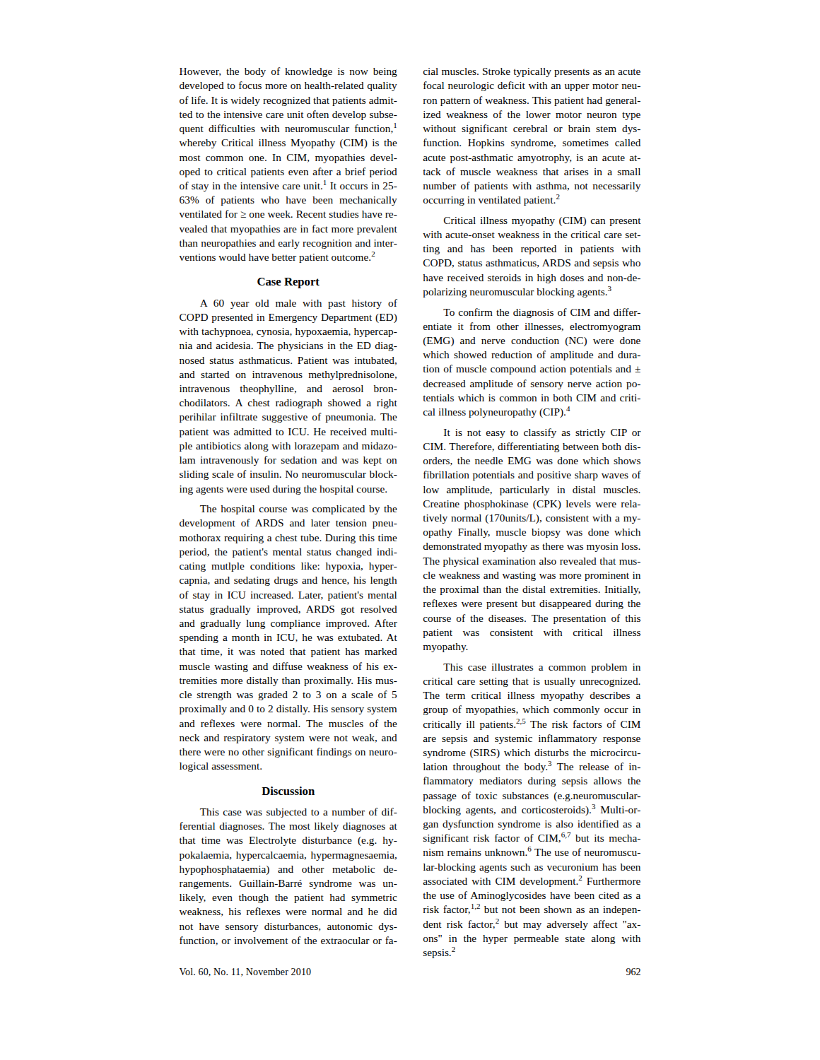However, the body of knowledge is now being developed to focus more on health-related quality of life. It is widely recognized that patients admitted to the intensive care unit often develop subsequent difficulties with neuromuscular function,1 whereby Critical illness Myopathy (CIM) is the most common one. In CIM, myopathies developed to critical patients even after a brief period of stay in the intensive care unit.1 It occurs in 25-63% of patients who have been mechanically ventilated for ≥ one week. Recent studies have revealed that myopathies are in fact more prevalent than neuropathies and early recognition and interventions would have better patient outcome.2
Case Report
A 60 year old male with past history of COPD presented in Emergency Department (ED) with tachypnoea, cynosia, hypoxaemia, hypercapnia and acidesia. The physicians in the ED diagnosed status asthmaticus. Patient was intubated, and started on intravenous methylprednisolone, intravenous theophylline, and aerosol bronchodilators. A chest radiograph showed a right perihilar infiltrate suggestive of pneumonia. The patient was admitted to ICU. He received multiple antibiotics along with lorazepam and midazolam intravenously for sedation and was kept on sliding scale of insulin. No neuromuscular blocking agents were used during the hospital course.
The hospital course was complicated by the development of ARDS and later tension pneumothorax requiring a chest tube. During this time period, the patient's mental status changed indicating mutlple conditions like: hypoxia, hypercapnia, and sedating drugs and hence, his length of stay in ICU increased. Later, patient's mental status gradually improved, ARDS got resolved and gradually lung compliance improved. After spending a month in ICU, he was extubated. At that time, it was noted that patient has marked muscle wasting and diffuse weakness of his extremities more distally than proximally. His muscle strength was graded 2 to 3 on a scale of 5 proximally and 0 to 2 distally. His sensory system and reflexes were normal. The muscles of the neck and respiratory system were not weak, and there were no other significant findings on neurological assessment.
Discussion
This case was subjected to a number of differential diagnoses. The most likely diagnoses at that time was Electrolyte disturbance (e.g. hypokalaemia, hypercalcaemia, hypermagnesaemia, hypophosphataemia) and other metabolic derangements. Guillain-Barré syndrome was unlikely, even though the patient had symmetric weakness, his reflexes were normal and he did not have sensory disturbances, autonomic dysfunction, or involvement of the extraocular or facial muscles. Stroke typically presents as an acute focal neurologic deficit with an upper motor neuron pattern of weakness. This patient had generalized weakness of the lower motor neuron type without significant cerebral or brain stem dysfunction. Hopkins syndrome, sometimes called acute post-asthmatic amyotrophy, is an acute attack of muscle weakness that arises in a small number of patients with asthma, not necessarily occurring in ventilated patient.2
Critical illness myopathy (CIM) can present with acute-onset weakness in the critical care setting and has been reported in patients with COPD, status asthmaticus, ARDS and sepsis who have received steroids in high doses and non-depolarizing neuromuscular blocking agents.3
To confirm the diagnosis of CIM and differentiate it from other illnesses, electromyogram (EMG) and nerve conduction (NC) were done which showed reduction of amplitude and duration of muscle compound action potentials and ± decreased amplitude of sensory nerve action potentials which is common in both CIM and critical illness polyneuropathy (CIP).4
It is not easy to classify as strictly CIP or CIM. Therefore, differentiating between both disorders, the needle EMG was done which shows fibrillation potentials and positive sharp waves of low amplitude, particularly in distal muscles. Creatine phosphokinase (CPK) levels were relatively normal (170units/L), consistent with a myopathy Finally, muscle biopsy was done which demonstrated myopathy as there was myosin loss. The physical examination also revealed that muscle weakness and wasting was more prominent in the proximal than the distal extremities. Initially, reflexes were present but disappeared during the course of the diseases. The presentation of this patient was consistent with critical illness myopathy.
This case illustrates a common problem in critical care setting that is usually unrecognized. The term critical illness myopathy describes a group of myopathies, which commonly occur in critically ill patients.2,5 The risk factors of CIM are sepsis and systemic inflammatory response syndrome (SIRS) which disturbs the microcirculation throughout the body.3 The release of inflammatory mediators during sepsis allows the passage of toxic substances (e.g.neuromuscular-blocking agents, and corticosteroids).3 Multi-organ dysfunction syndrome is also identified as a significant risk factor of CIM,6,7 but its mechanism remains unknown.6 The use of neuromuscular-blocking agents such as vecuronium has been associated with CIM development.2 Furthermore the use of Aminoglycosides have been cited as a risk factor,1,2 but not been shown as an independent risk factor,2 but may adversely affect "axons" in the hyper permeable state along with sepsis.2
Vol. 60, No. 11, November 2010 962